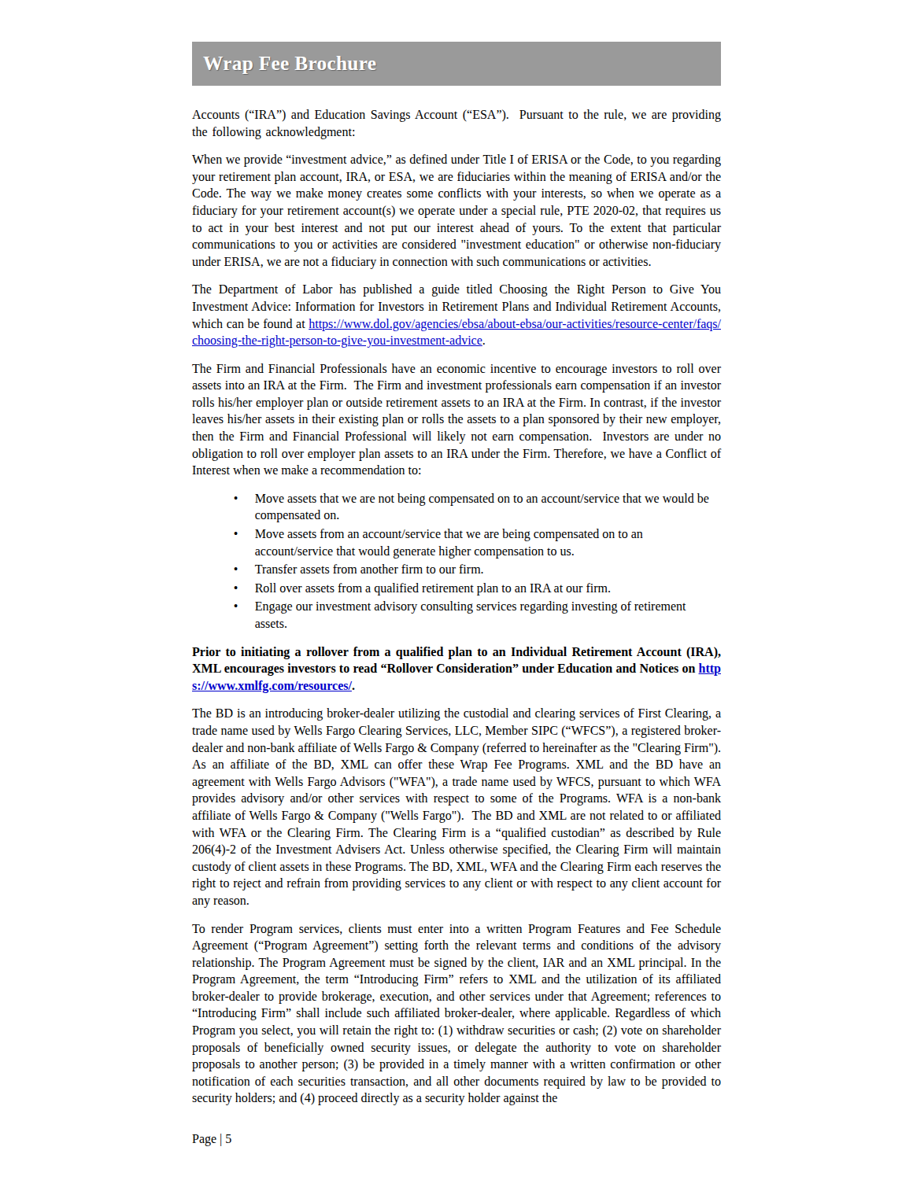Wrap Fee Brochure
Accounts (“IRA”) and Education Savings Account (“ESA”). Pursuant to the rule, we are providing the following acknowledgment:
When we provide “investment advice,” as defined under Title I of ERISA or the Code, to you regarding your retirement plan account, IRA, or ESA, we are fiduciaries within the meaning of ERISA and/or the Code. The way we make money creates some conflicts with your interests, so when we operate as a fiduciary for your retirement account(s) we operate under a special rule, PTE 2020-02, that requires us to act in your best interest and not put our interest ahead of yours. To the extent that particular communications to you or activities are considered "investment education" or otherwise non-fiduciary under ERISA, we are not a fiduciary in connection with such communications or activities.
The Department of Labor has published a guide titled Choosing the Right Person to Give You Investment Advice: Information for Investors in Retirement Plans and Individual Retirement Accounts, which can be found at https://www.dol.gov/agencies/ebsa/about-ebsa/our-activities/resource-center/faqs/choosing-the-right-person-to-give-you-investment-advice.
The Firm and Financial Professionals have an economic incentive to encourage investors to roll over assets into an IRA at the Firm. The Firm and investment professionals earn compensation if an investor rolls his/her employer plan or outside retirement assets to an IRA at the Firm. In contrast, if the investor leaves his/her assets in their existing plan or rolls the assets to a plan sponsored by their new employer, then the Firm and Financial Professional will likely not earn compensation. Investors are under no obligation to roll over employer plan assets to an IRA under the Firm. Therefore, we have a Conflict of Interest when we make a recommendation to:
Move assets that we are not being compensated on to an account/service that we would be compensated on.
Move assets from an account/service that we are being compensated on to an account/service that would generate higher compensation to us.
Transfer assets from another firm to our firm.
Roll over assets from a qualified retirement plan to an IRA at our firm.
Engage our investment advisory consulting services regarding investing of retirement assets.
Prior to initiating a rollover from a qualified plan to an Individual Retirement Account (IRA), XML encourages investors to read “Rollover Consideration” under Education and Notices on https://www.xmlfg.com/resources/.
The BD is an introducing broker-dealer utilizing the custodial and clearing services of First Clearing, a trade name used by Wells Fargo Clearing Services, LLC, Member SIPC (“WFCS”), a registered broker-dealer and non-bank affiliate of Wells Fargo & Company (referred to hereinafter as the "Clearing Firm"). As an affiliate of the BD, XML can offer these Wrap Fee Programs. XML and the BD have an agreement with Wells Fargo Advisors ("WFA"), a trade name used by WFCS, pursuant to which WFA provides advisory and/or other services with respect to some of the Programs. WFA is a non-bank affiliate of Wells Fargo & Company ("Wells Fargo"). The BD and XML are not related to or affiliated with WFA or the Clearing Firm. The Clearing Firm is a “qualified custodian” as described by Rule 206(4)-2 of the Investment Advisers Act. Unless otherwise specified, the Clearing Firm will maintain custody of client assets in these Programs. The BD, XML, WFA and the Clearing Firm each reserves the right to reject and refrain from providing services to any client or with respect to any client account for any reason.
To render Program services, clients must enter into a written Program Features and Fee Schedule Agreement (“Program Agreement”) setting forth the relevant terms and conditions of the advisory relationship. The Program Agreement must be signed by the client, IAR and an XML principal. In the Program Agreement, the term “Introducing Firm” refers to XML and the utilization of its affiliated broker-dealer to provide brokerage, execution, and other services under that Agreement; references to “Introducing Firm” shall include such affiliated broker-dealer, where applicable. Regardless of which Program you select, you will retain the right to: (1) withdraw securities or cash; (2) vote on shareholder proposals of beneficially owned security issues, or delegate the authority to vote on shareholder proposals to another person; (3) be provided in a timely manner with a written confirmation or other notification of each securities transaction, and all other documents required by law to be provided to security holders; and (4) proceed directly as a security holder against the
Page | 5